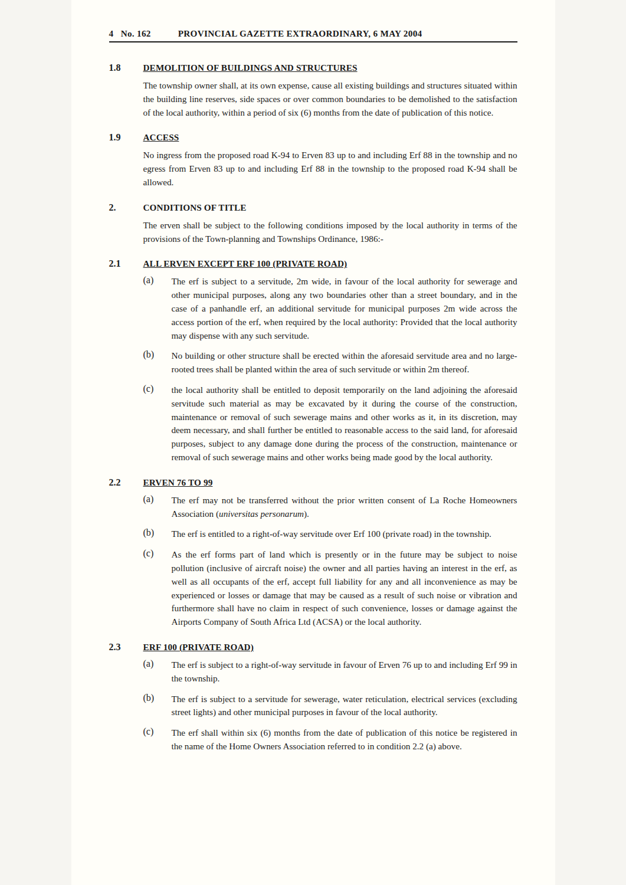4 No. 162 PROVINCIAL GAZETTE EXTRAORDINARY, 6 MAY 2004
1.8
Demolition of Buildings and Structures
The township owner shall, at its own expense, cause all existing buildings and structures situated within the building line reserves, side spaces or over common boundaries to be demolished to the satisfaction of the local authority, within a period of six (6) months from the date of publication of this notice.
1.9
Access
No ingress from the proposed road K-94 to Erven 83 up to and including Erf 88 in the township and no egress from Erven 83 up to and including Erf 88 in the township to the proposed road K-94 shall be allowed.
2.
Conditions of Title
The erven shall be subject to the following conditions imposed by the local authority in terms of the provisions of the Town-planning and Townships Ordinance, 1986:-
2.1
All Erven Except Erf 100 (Private Road)
(a) The erf is subject to a servitude, 2m wide, in favour of the local authority for sewerage and other municipal purposes, along any two boundaries other than a street boundary, and in the case of a panhandle erf, an additional servitude for municipal purposes 2m wide across the access portion of the erf, when required by the local authority: Provided that the local authority may dispense with any such servitude.
(b) No building or other structure shall be erected within the aforesaid servitude area and no large-rooted trees shall be planted within the area of such servitude or within 2m thereof.
(c) the local authority shall be entitled to deposit temporarily on the land adjoining the aforesaid servitude such material as may be excavated by it during the course of the construction, maintenance or removal of such sewerage mains and other works as it, in its discretion, may deem necessary, and shall further be entitled to reasonable access to the said land, for aforesaid purposes, subject to any damage done during the process of the construction, maintenance or removal of such sewerage mains and other works being made good by the local authority.
2.2
Erven 76 to 99
(a) The erf may not be transferred without the prior written consent of La Roche Homeowners Association (universitas personarum).
(b) The erf is entitled to a right-of-way servitude over Erf 100 (private road) in the township.
(c) As the erf forms part of land which is presently or in the future may be subject to noise pollution (inclusive of aircraft noise) the owner and all parties having an interest in the erf, as well as all occupants of the erf, accept full liability for any and all inconvenience as may be experienced or losses or damage that may be caused as a result of such noise or vibration and furthermore shall have no claim in respect of such convenience, losses or damage against the Airports Company of South Africa Ltd (ACSA) or the local authority.
2.3
Erf 100 (Private Road)
(a) The erf is subject to a right-of-way servitude in favour of Erven 76 up to and including Erf 99 in the township.
(b) The erf is subject to a servitude for sewerage, water reticulation, electrical services (excluding street lights) and other municipal purposes in favour of the local authority.
(c) The erf shall within six (6) months from the date of publication of this notice be registered in the name of the Home Owners Association referred to in condition 2.2 (a) above.